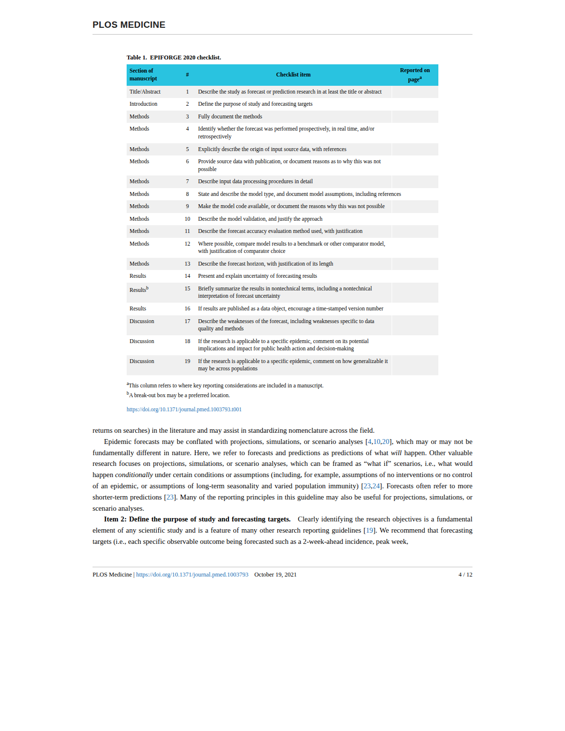PLOS MEDICINE
Table 1. EPIFORGE 2020 checklist.
| Section of manuscript | # | Checklist item | Reported on page a |
| --- | --- | --- | --- |
| Title/Abstract | 1 | Describe the study as forecast or prediction research in at least the title or abstract | |
| Introduction | 2 | Define the purpose of study and forecasting targets | |
| Methods | 3 | Fully document the methods | |
| Methods | 4 | Identify whether the forecast was performed prospectively, in real time, and/or retrospectively | |
| Methods | 5 | Explicitly describe the origin of input source data, with references | |
| Methods | 6 | Provide source data with publication, or document reasons as to why this was not possible | |
| Methods | 7 | Describe input data processing procedures in detail | |
| Methods | 8 | State and describe the model type, and document model assumptions, including references |
| Methods | 9 | Make the model code available, or document the reasons why this was not possible | |
| Methods | 10 | Describe the model validation, and justify the approach | |
| Methods | 11 | Describe the forecast accuracy evaluation method used, with justification | |
| Methods | 12 | Where possible, compare model results to a benchmark or other comparator model, with justification of comparator choice | |
| Methods | 13 | Describe the forecast horizon, with justification of its length | |
| Results | 14 | Present and explain uncertainty of forecasting results | |
| Results b | 15 | Briefly summarize the results in nontechnical terms, including a nontechnical interpretation of forecast uncertainty | |
| Results | 16 | If results are published as a data object, encourage a time-stamped version number | |
| Discussion | 17 | Describe the weaknesses of the forecast, including weaknesses specific to data quality and methods | |
| Discussion | 18 | If the research is applicable to a specific epidemic, comment on its potential implications and impact for public health action and decision-making | |
| Discussion | 19 | If the research is applicable to a specific epidemic, comment on how generalizable it may be across populations | |
aThis column refers to where key reporting considerations are included in a manuscript.
bA break-out box may be a preferred location.
https://doi.org/10.1371/journal.pmed.1003793.t001
returns on searches) in the literature and may assist in standardizing nomenclature across the field.
Epidemic forecasts may be conflated with projections, simulations, or scenario analyses [4,10,20], which may or may not be fundamentally different in nature. Here, we refer to forecasts and predictions as predictions of what will happen. Other valuable research focuses on projections, simulations, or scenario analyses, which can be framed as “what if” scenarios, i.e., what would happen conditionally under certain conditions or assumptions (including, for example, assumptions of no interventions or no control of an epidemic, or assumptions of long-term seasonality and varied population immunity) [23,24]. Forecasts often refer to more shorter-term predictions [23]. Many of the reporting principles in this guideline may also be useful for projections, simulations, or scenario analyses.
Item 2: Define the purpose of study and forecasting targets. Clearly identifying the research objectives is a fundamental element of any scientific study and is a feature of many other research reporting guidelines [19]. We recommend that forecasting targets (i.e., each specific observable outcome being forecasted such as a 2-week-ahead incidence, peak week,
PLOS Medicine | https://doi.org/10.1371/journal.pmed.1003793 October 19, 2021
4 / 12